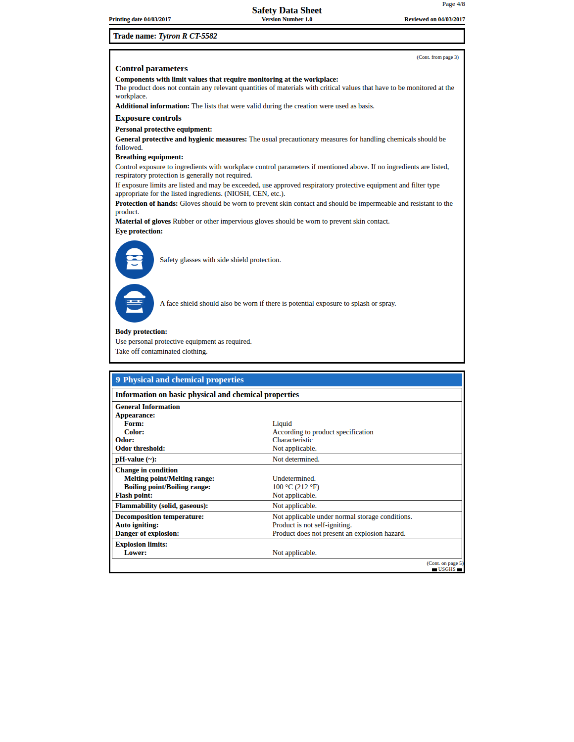Page 4/8
Safety Data Sheet
Printing date 04/03/2017
Version Number 1.0
Reviewed on 04/03/2017
Trade name: Tytron R CT-5582
(Cont. from page 3)
Control parameters
Components with limit values that require monitoring at the workplace:
The product does not contain any relevant quantities of materials with critical values that have to be monitored at the workplace.
Additional information: The lists that were valid during the creation were used as basis.
Exposure controls
Personal protective equipment:
General protective and hygienic measures: The usual precautionary measures for handling chemicals should be followed.
Breathing equipment:
Control exposure to ingredients with workplace control parameters if mentioned above. If no ingredients are listed, respiratory protection is generally not required.
If exposure limits are listed and may be exceeded, use approved respiratory protective equipment and filter type appropriate for the listed ingredients. (NIOSH, CEN, etc.).
Protection of hands: Gloves should be worn to prevent skin contact and should be impermeable and resistant to the product.
Material of gloves Rubber or other impervious gloves should be worn to prevent skin contact.
Eye protection:
Safety glasses with side shield protection.
A face shield should also be worn if there is potential exposure to splash or spray.
Body protection:
Use personal protective equipment as required.
Take off contaminated clothing.
9 Physical and chemical properties
Information on basic physical and chemical properties
| General Information Appearance: Form: Color: Odor: Odor threshold: | Liquid According to product specification Characteristic Not applicable. |
| pH-value (~): | Not determined. |
| Change in condition Melting point/Melting range: Boiling point/Boiling range: Flash point: | Undetermined. 100 °C (212 °F) Not applicable. |
| Flammability (solid, gaseous): | Not applicable. |
| Decomposition temperature: Auto igniting: Danger of explosion: | Not applicable under normal storage conditions. Product is not self-igniting. Product does not present an explosion hazard. |
| Explosion limits: Lower: | Not applicable. |
(Cont. on page 5)
USGHS